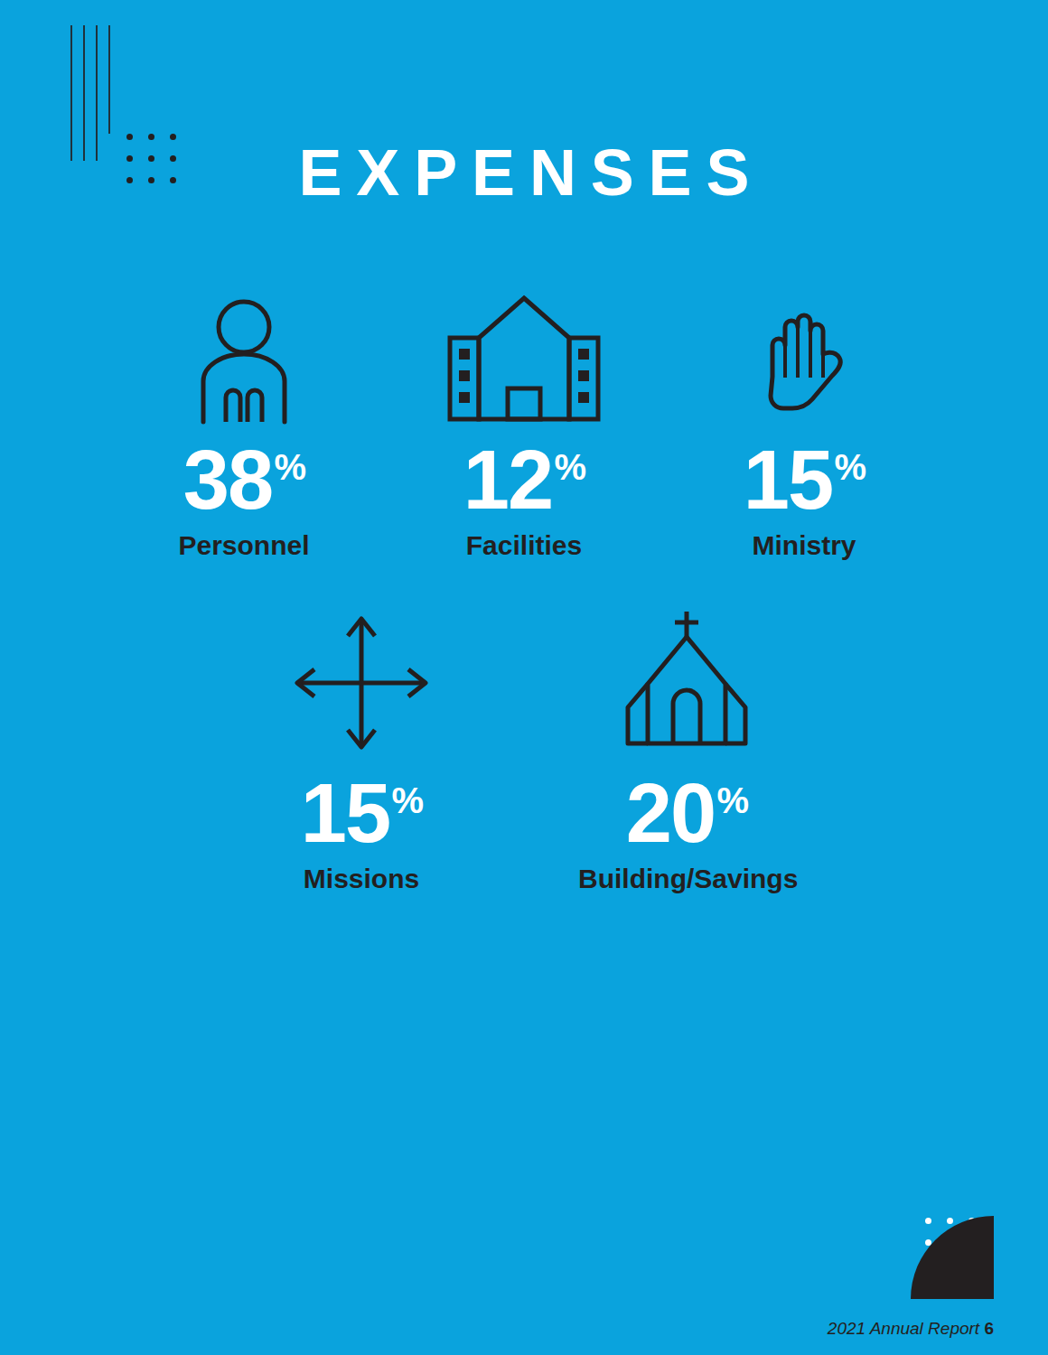EXPENSES
38%
Personnel
12%
Facilities
15%
Ministry
15%
Missions
20%
Building/Savings
2021 Annual Report 6